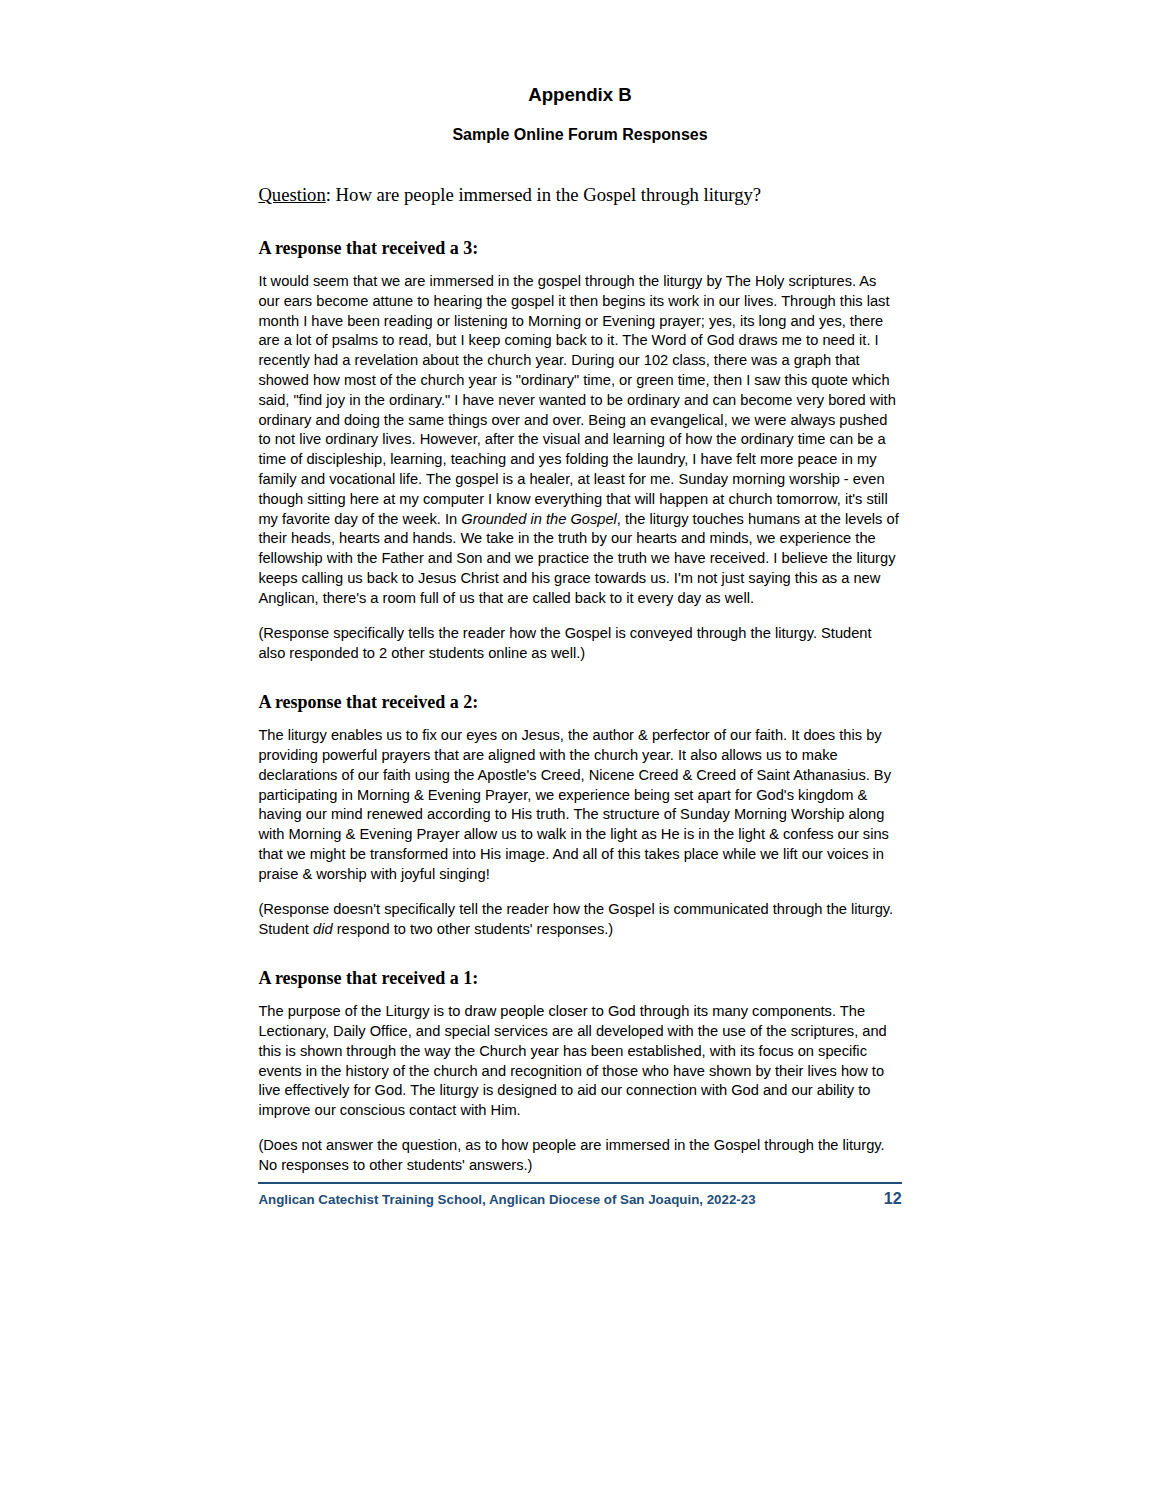Appendix B
Sample Online Forum Responses
Question: How are people immersed in the Gospel through liturgy?
A response that received a 3:
It would seem that we are immersed in the gospel through the liturgy by The Holy scriptures. As our ears become attune to hearing the gospel it then begins its work in our lives. Through this last month I have been reading or listening to Morning or Evening prayer; yes, its long and yes, there are a lot of psalms to read, but I keep coming back to it. The Word of God draws me to need it. I recently had a revelation about the church year. During our 102 class, there was a graph that showed how most of the church year is "ordinary" time, or green time, then I saw this quote which said, "find joy in the ordinary." I have never wanted to be ordinary and can become very bored with ordinary and doing the same things over and over. Being an evangelical, we were always pushed to not live ordinary lives. However, after the visual and learning of how the ordinary time can be a time of discipleship, learning, teaching and yes folding the laundry, I have felt more peace in my family and vocational life. The gospel is a healer, at least for me. Sunday morning worship - even though sitting here at my computer I know everything that will happen at church tomorrow, it's still my favorite day of the week. In Grounded in the Gospel, the liturgy touches humans at the levels of their heads, hearts and hands. We take in the truth by our hearts and minds, we experience the fellowship with the Father and Son and we practice the truth we have received. I believe the liturgy keeps calling us back to Jesus Christ and his grace towards us. I'm not just saying this as a new Anglican, there's a room full of us that are called back to it every day as well.
(Response specifically tells the reader how the Gospel is conveyed through the liturgy. Student also responded to 2 other students online as well.)
A response that received a 2:
The liturgy enables us to fix our eyes on Jesus, the author & perfector of our faith. It does this by providing powerful prayers that are aligned with the church year. It also allows us to make declarations of our faith using the Apostle's Creed, Nicene Creed & Creed of Saint Athanasius. By participating in Morning & Evening Prayer, we experience being set apart for God's kingdom & having our mind renewed according to His truth. The structure of Sunday Morning Worship along with Morning & Evening Prayer allow us to walk in the light as He is in the light & confess our sins that we might be transformed into His image. And all of this takes place while we lift our voices in praise & worship with joyful singing!
(Response doesn't specifically tell the reader how the Gospel is communicated through the liturgy. Student did respond to two other students' responses.)
A response that received a 1:
The purpose of the Liturgy is to draw people closer to God through its many components. The Lectionary, Daily Office, and special services are all developed with the use of the scriptures, and this is shown through the way the Church year has been established, with its focus on specific events in the history of the church and recognition of those who have shown by their lives how to live effectively for God. The liturgy is designed to aid our connection with God and our ability to improve our conscious contact with Him.
(Does not answer the question, as to how people are immersed in the Gospel through the liturgy. No responses to other students' answers.)
Anglican Catechist Training School, Anglican Diocese of San Joaquin, 2022-23 12